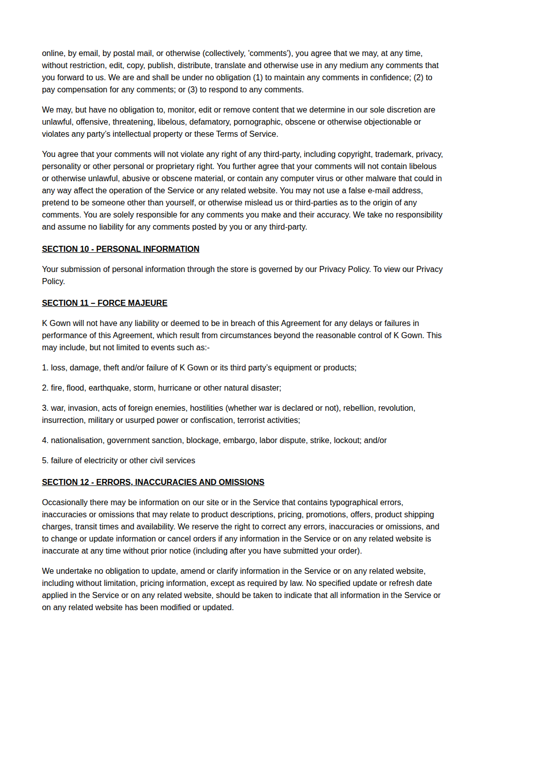online, by email, by postal mail, or otherwise (collectively, 'comments'), you agree that we may, at any time, without restriction, edit, copy, publish, distribute, translate and otherwise use in any medium any comments that you forward to us. We are and shall be under no obligation (1) to maintain any comments in confidence; (2) to pay compensation for any comments; or (3) to respond to any comments.
We may, but have no obligation to, monitor, edit or remove content that we determine in our sole discretion are unlawful, offensive, threatening, libelous, defamatory, pornographic, obscene or otherwise objectionable or violates any party’s intellectual property or these Terms of Service.
You agree that your comments will not violate any right of any third-party, including copyright, trademark, privacy, personality or other personal or proprietary right. You further agree that your comments will not contain libelous or otherwise unlawful, abusive or obscene material, or contain any computer virus or other malware that could in any way affect the operation of the Service or any related website. You may not use a false e-mail address, pretend to be someone other than yourself, or otherwise mislead us or third-parties as to the origin of any comments. You are solely responsible for any comments you make and their accuracy. We take no responsibility and assume no liability for any comments posted by you or any third-party.
SECTION 10 - PERSONAL INFORMATION
Your submission of personal information through the store is governed by our Privacy Policy. To view our Privacy Policy.
SECTION 11 – FORCE MAJEURE
K Gown will not have any liability or deemed to be in breach of this Agreement for any delays or failures in performance of this Agreement, which result from circumstances beyond the reasonable control of K Gown. This may include, but not limited to events such as:-
1. loss, damage, theft and/or failure of K Gown or its third party’s equipment or products;
2. fire, flood, earthquake, storm, hurricane or other natural disaster;
3. war, invasion, acts of foreign enemies, hostilities (whether war is declared or not), rebellion, revolution, insurrection, military or usurped power or confiscation, terrorist activities;
4. nationalisation, government sanction, blockage, embargo, labor dispute, strike, lockout; and/or
5. failure of electricity or other civil services
SECTION 12 - ERRORS, INACCURACIES AND OMISSIONS
Occasionally there may be information on our site or in the Service that contains typographical errors, inaccuracies or omissions that may relate to product descriptions, pricing, promotions, offers, product shipping charges, transit times and availability. We reserve the right to correct any errors, inaccuracies or omissions, and to change or update information or cancel orders if any information in the Service or on any related website is inaccurate at any time without prior notice (including after you have submitted your order).
We undertake no obligation to update, amend or clarify information in the Service or on any related website, including without limitation, pricing information, except as required by law. No specified update or refresh date applied in the Service or on any related website, should be taken to indicate that all information in the Service or on any related website has been modified or updated.